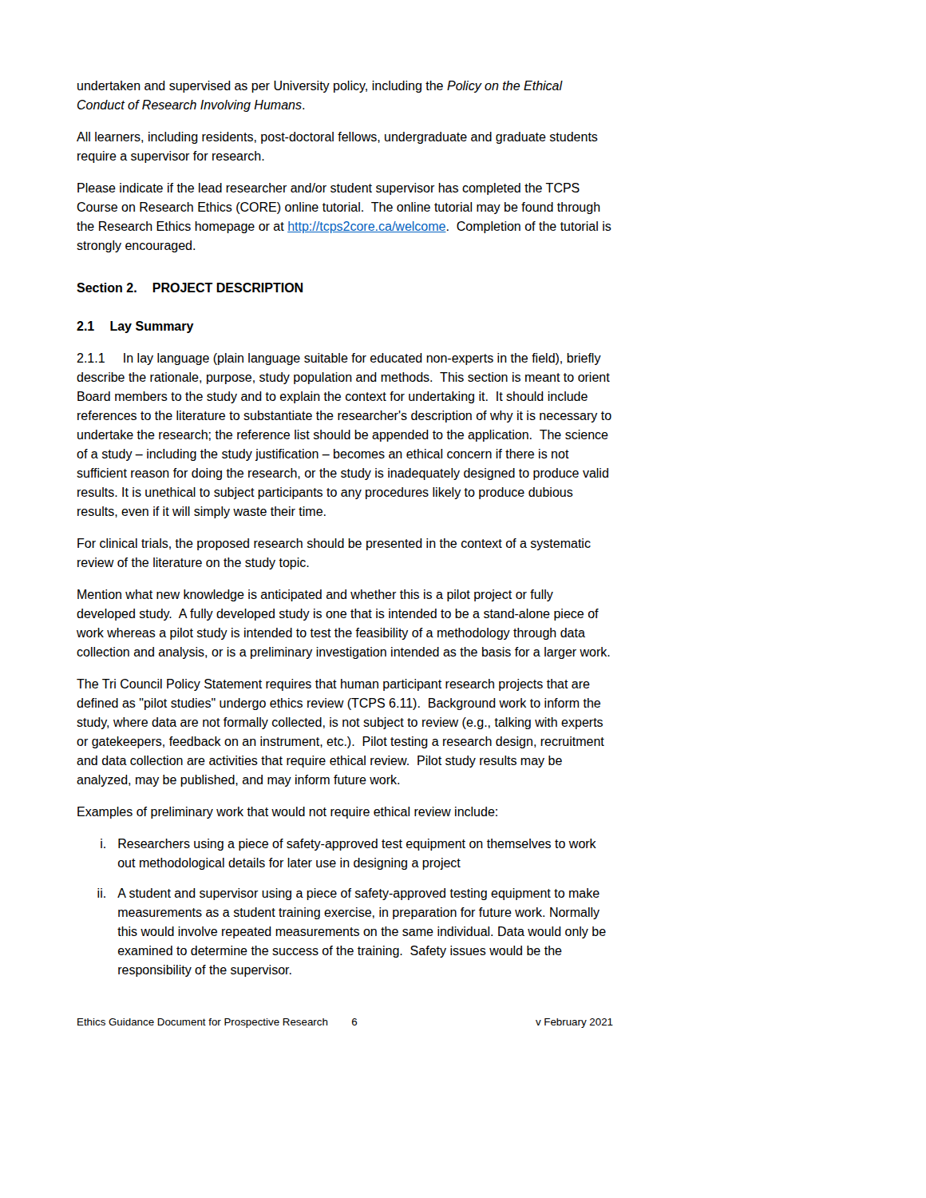undertaken and supervised as per University policy, including the Policy on the Ethical Conduct of Research Involving Humans.
All learners, including residents, post-doctoral fellows, undergraduate and graduate students require a supervisor for research.
Please indicate if the lead researcher and/or student supervisor has completed the TCPS Course on Research Ethics (CORE) online tutorial. The online tutorial may be found through the Research Ethics homepage or at http://tcps2core.ca/welcome. Completion of the tutorial is strongly encouraged.
Section 2. PROJECT DESCRIPTION
2.1 Lay Summary
2.1.1 In lay language (plain language suitable for educated non-experts in the field), briefly describe the rationale, purpose, study population and methods. This section is meant to orient Board members to the study and to explain the context for undertaking it. It should include references to the literature to substantiate the researcher's description of why it is necessary to undertake the research; the reference list should be appended to the application. The science of a study – including the study justification – becomes an ethical concern if there is not sufficient reason for doing the research, or the study is inadequately designed to produce valid results. It is unethical to subject participants to any procedures likely to produce dubious results, even if it will simply waste their time.
For clinical trials, the proposed research should be presented in the context of a systematic review of the literature on the study topic.
Mention what new knowledge is anticipated and whether this is a pilot project or fully developed study. A fully developed study is one that is intended to be a stand-alone piece of work whereas a pilot study is intended to test the feasibility of a methodology through data collection and analysis, or is a preliminary investigation intended as the basis for a larger work.
The Tri Council Policy Statement requires that human participant research projects that are defined as "pilot studies" undergo ethics review (TCPS 6.11). Background work to inform the study, where data are not formally collected, is not subject to review (e.g., talking with experts or gatekeepers, feedback on an instrument, etc.). Pilot testing a research design, recruitment and data collection are activities that require ethical review. Pilot study results may be analyzed, may be published, and may inform future work.
Examples of preliminary work that would not require ethical review include:
Researchers using a piece of safety-approved test equipment on themselves to work out methodological details for later use in designing a project
A student and supervisor using a piece of safety-approved testing equipment to make measurements as a student training exercise, in preparation for future work. Normally this would involve repeated measurements on the same individual. Data would only be examined to determine the success of the training. Safety issues would be the responsibility of the supervisor.
Ethics Guidance Document for Prospective Research
6
v February 2021